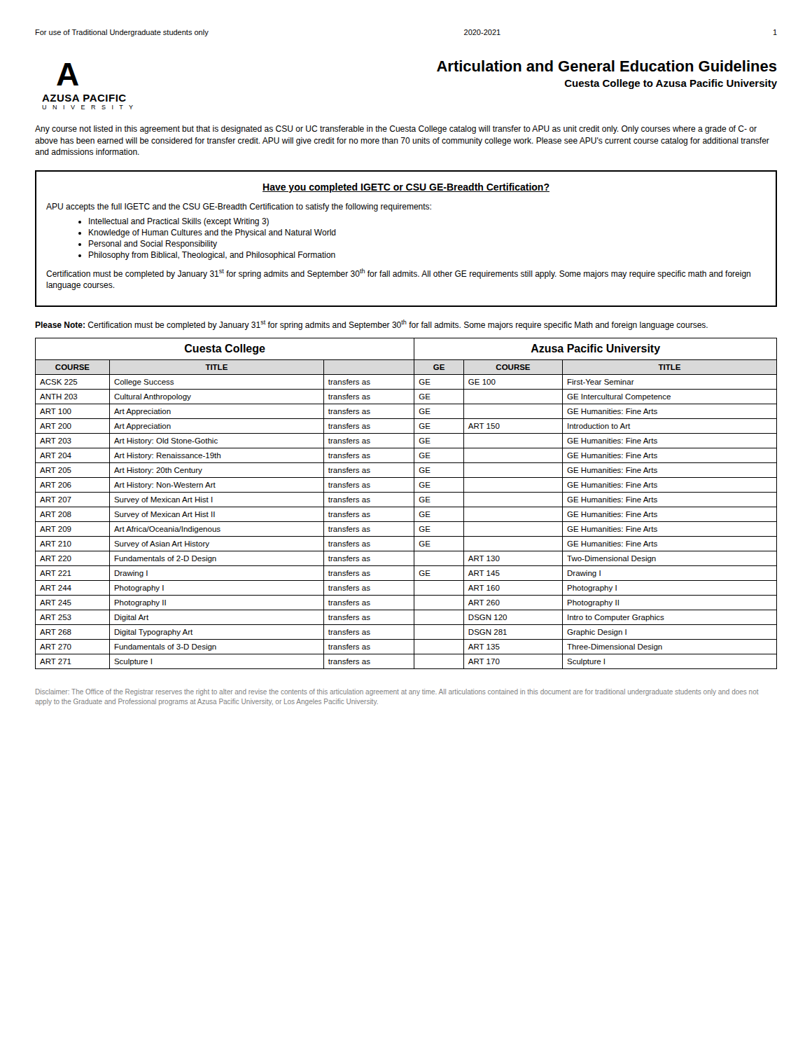For use of Traditional Undergraduate students only
2020-2021
1
A
AZUSA PACIFIC
U N I V E R S I T Y
Articulation and General Education Guidelines
Cuesta College to Azusa Pacific University
Any course not listed in this agreement but that is designated as CSU or UC transferable in the Cuesta College catalog will transfer to APU as unit credit only. Only courses where a grade of C- or above has been earned will be considered for transfer credit. APU will give credit for no more than 70 units of community college work. Please see APU's current course catalog for additional transfer and admissions information.
Have you completed IGETC or CSU GE-Breadth Certification?
APU accepts the full IGETC and the CSU GE-Breadth Certification to satisfy the following requirements:
Intellectual and Practical Skills (except Writing 3)
Knowledge of Human Cultures and the Physical and Natural World
Personal and Social Responsibility
Philosophy from Biblical, Theological, and Philosophical Formation
Certification must be completed by January 31st for spring admits and September 30th for fall admits. All other GE requirements still apply. Some majors may require specific math and foreign language courses.
Please Note: Certification must be completed by January 31st for spring admits and September 30th for fall admits. Some majors require specific Math and foreign language courses.
| Cuesta College | Azusa Pacific University |
| --- | --- |
| COURSE | TITLE | | GE | COURSE | TITLE |
| ACSK 225 | College Success | transfers as | GE | GE 100 | First-Year Seminar |
| ANTH 203 | Cultural Anthropology | transfers as | GE | | GE Intercultural Competence |
| ART 100 | Art Appreciation | transfers as | GE | | GE Humanities: Fine Arts |
| ART 200 | Art Appreciation | transfers as | GE | ART 150 | Introduction to Art |
| ART 203 | Art History: Old Stone-Gothic | transfers as | GE | | GE Humanities: Fine Arts |
| ART 204 | Art History: Renaissance-19th | transfers as | GE | | GE Humanities: Fine Arts |
| ART 205 | Art History: 20th Century | transfers as | GE | | GE Humanities: Fine Arts |
| ART 206 | Art History: Non-Western Art | transfers as | GE | | GE Humanities: Fine Arts |
| ART 207 | Survey of Mexican Art Hist I | transfers as | GE | | GE Humanities: Fine Arts |
| ART 208 | Survey of Mexican Art Hist II | transfers as | GE | | GE Humanities: Fine Arts |
| ART 209 | Art Africa/Oceania/Indigenous | transfers as | GE | | GE Humanities: Fine Arts |
| ART 210 | Survey of Asian Art History | transfers as | GE | | GE Humanities: Fine Arts |
| ART 220 | Fundamentals of 2-D Design | transfers as | | ART 130 | Two-Dimensional Design |
| ART 221 | Drawing I | transfers as | GE | ART 145 | Drawing I |
| ART 244 | Photography I | transfers as | | ART 160 | Photography I |
| ART 245 | Photography II | transfers as | | ART 260 | Photography II |
| ART 253 | Digital Art | transfers as | | DSGN 120 | Intro to Computer Graphics |
| ART 268 | Digital Typography Art | transfers as | | DSGN 281 | Graphic Design I |
| ART 270 | Fundamentals of 3-D Design | transfers as | | ART 135 | Three-Dimensional Design |
| ART 271 | Sculpture I | transfers as | | ART 170 | Sculpture I |
Disclaimer: The Office of the Registrar reserves the right to alter and revise the contents of this articulation agreement at any time. All articulations contained in this document are for traditional undergraduate students only and does not apply to the Graduate and Professional programs at Azusa Pacific University, or Los Angeles Pacific University.